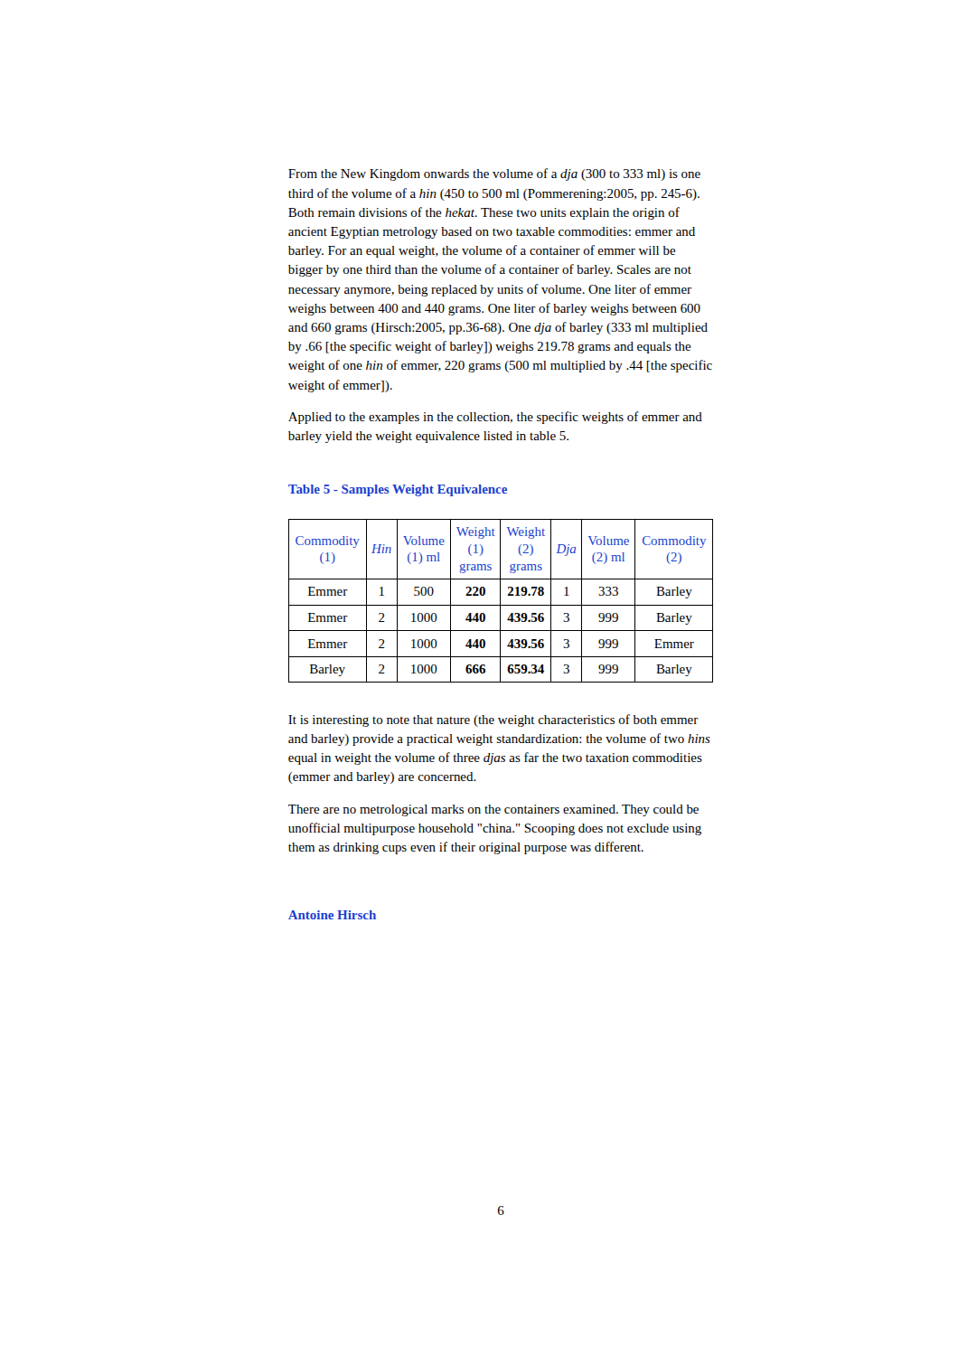From the New Kingdom onwards the volume of a dja (300 to 333 ml) is one third of the volume of a hin (450 to 500 ml (Pommerening:2005, pp. 245-6). Both remain divisions of the hekat. These two units explain the origin of ancient Egyptian metrology based on two taxable commodities: emmer and barley. For an equal weight, the volume of a container of emmer will be bigger by one third than the volume of a container of barley. Scales are not necessary anymore, being replaced by units of volume. One liter of emmer weighs between 400 and 440 grams. One liter of barley weighs between 600 and 660 grams (Hirsch:2005, pp.36-68). One dja of barley (333 ml multiplied by .66 [the specific weight of barley]) weighs 219.78 grams and equals the weight of one hin of emmer, 220 grams (500 ml multiplied by .44 [the specific weight of emmer]).
Applied to the examples in the collection, the specific weights of emmer and barley yield the weight equivalence listed in table 5.
Table 5 - Samples Weight Equivalence
| Commodity (1) | Hin | Volume (1) ml | Weight (1) grams | Weight (2) grams | Dja | Volume (2) ml | Commodity (2) |
| --- | --- | --- | --- | --- | --- | --- | --- |
| Emmer | 1 | 500 | 220 | 219.78 | 1 | 333 | Barley |
| Emmer | 2 | 1000 | 440 | 439.56 | 3 | 999 | Barley |
| Emmer | 2 | 1000 | 440 | 439.56 | 3 | 999 | Emmer |
| Barley | 2 | 1000 | 666 | 659.34 | 3 | 999 | Barley |
It is interesting to note that nature (the weight characteristics of both emmer and barley) provide a practical weight standardization: the volume of two hins equal in weight the volume of three djas as far the two taxation commodities (emmer and barley) are concerned.
There are no metrological marks on the containers examined. They could be unofficial multipurpose household "china." Scooping does not exclude using them as drinking cups even if their original purpose was different.
Antoine Hirsch
6